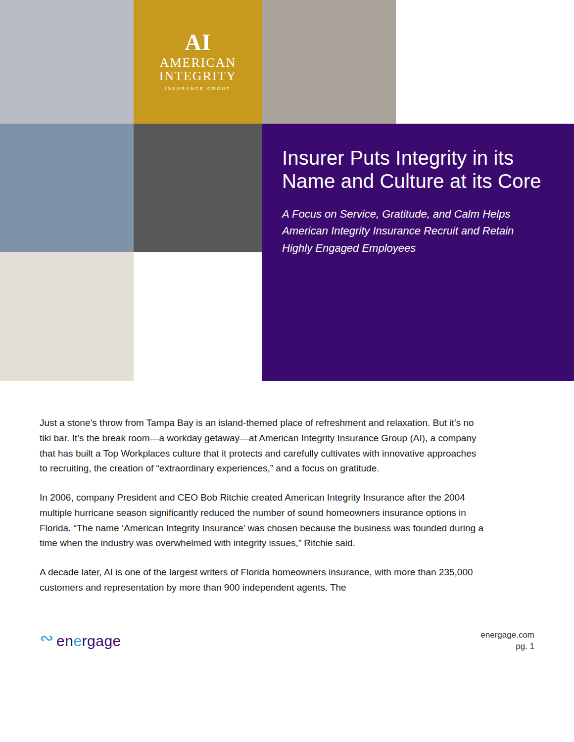AI
American
Integrity
Insurance Group
Insurer Puts Integrity in its Name and Culture at its Core
A Focus on Service, Gratitude, and Calm Helps American Integrity Insurance Recruit and Retain Highly Engaged Employees
Just a stone’s throw from Tampa Bay is an island-themed place of refreshment and relaxation. But it’s no tiki bar. It’s the break room—a workday getaway—at American Integrity Insurance Group (AI), a company that has built a Top Workplaces culture that it protects and carefully cultivates with innovative approaches to recruiting, the creation of “extraordinary experiences,” and a focus on gratitude.
In 2006, company President and CEO Bob Ritchie created American Integrity Insurance after the 2004 multiple hurricane season significantly reduced the number of sound homeowners insurance options in Florida. “The name ‘American Integrity Insurance’ was chosen because the business was founded during a time when the industry was overwhelmed with integrity issues,” Ritchie said.
A decade later, AI is one of the largest writers of Florida homeowners insurance, with more than 235,000 customers and representation by more than 900 independent agents. The
∾ energage
energage.com
pg. 1